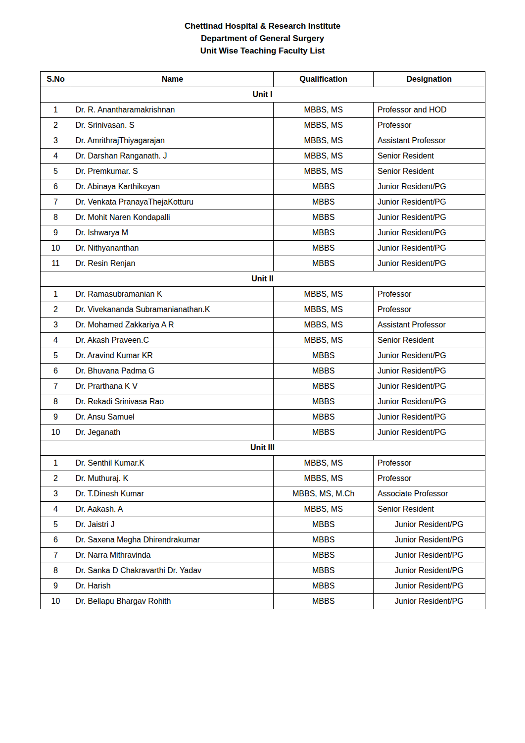Chettinad Hospital & Research Institute
Department of General Surgery
Unit Wise Teaching Faculty List
| S.No | Name | Qualification | Designation |
| --- | --- | --- | --- |
| Unit I |
| 1 | Dr. R. Anantharamakrishnan | MBBS, MS | Professor and HOD |
| 2 | Dr. Srinivasan. S | MBBS, MS | Professor |
| 3 | Dr. AmrithrajThiyagarajan | MBBS, MS | Assistant Professor |
| 4 | Dr. Darshan Ranganath. J | MBBS, MS | Senior Resident |
| 5 | Dr. Premkumar. S | MBBS, MS | Senior Resident |
| 6 | Dr. Abinaya Karthikeyan | MBBS | Junior Resident/PG |
| 7 | Dr. Venkata PranayaThejaKotturu | MBBS | Junior Resident/PG |
| 8 | Dr. Mohit Naren Kondapalli | MBBS | Junior Resident/PG |
| 9 | Dr. Ishwarya M | MBBS | Junior Resident/PG |
| 10 | Dr. Nithyananthan | MBBS | Junior Resident/PG |
| 11 | Dr. Resin Renjan | MBBS | Junior Resident/PG |
| Unit II |
| 1 | Dr. Ramasubramanian K | MBBS, MS | Professor |
| 2 | Dr. Vivekananda Subramanianathan.K | MBBS, MS | Professor |
| 3 | Dr. Mohamed Zakkariya A R | MBBS, MS | Assistant Professor |
| 4 | Dr. Akash Praveen.C | MBBS, MS | Senior Resident |
| 5 | Dr. Aravind Kumar KR | MBBS | Junior Resident/PG |
| 6 | Dr. Bhuvana Padma G | MBBS | Junior Resident/PG |
| 7 | Dr. Prarthana K V | MBBS | Junior Resident/PG |
| 8 | Dr. Rekadi Srinivasa Rao | MBBS | Junior Resident/PG |
| 9 | Dr. Ansu Samuel | MBBS | Junior Resident/PG |
| 10 | Dr. Jeganath | MBBS | Junior Resident/PG |
| Unit III |
| 1 | Dr. Senthil Kumar.K | MBBS, MS | Professor |
| 2 | Dr. Muthuraj. K | MBBS, MS | Professor |
| 3 | Dr. T.Dinesh Kumar | MBBS, MS, M.Ch | Associate Professor |
| 4 | Dr. Aakash. A | MBBS, MS | Senior Resident |
| 5 | Dr. Jaistri J | MBBS | Junior Resident/PG |
| 6 | Dr. Saxena Megha Dhirendrakumar | MBBS | Junior Resident/PG |
| 7 | Dr. Narra Mithravinda | MBBS | Junior Resident/PG |
| 8 | Dr. Sanka D Chakravarthi Dr. Yadav | MBBS | Junior Resident/PG |
| 9 | Dr. Harish | MBBS | Junior Resident/PG |
| 10 | Dr. Bellapu Bhargav Rohith | MBBS | Junior Resident/PG |